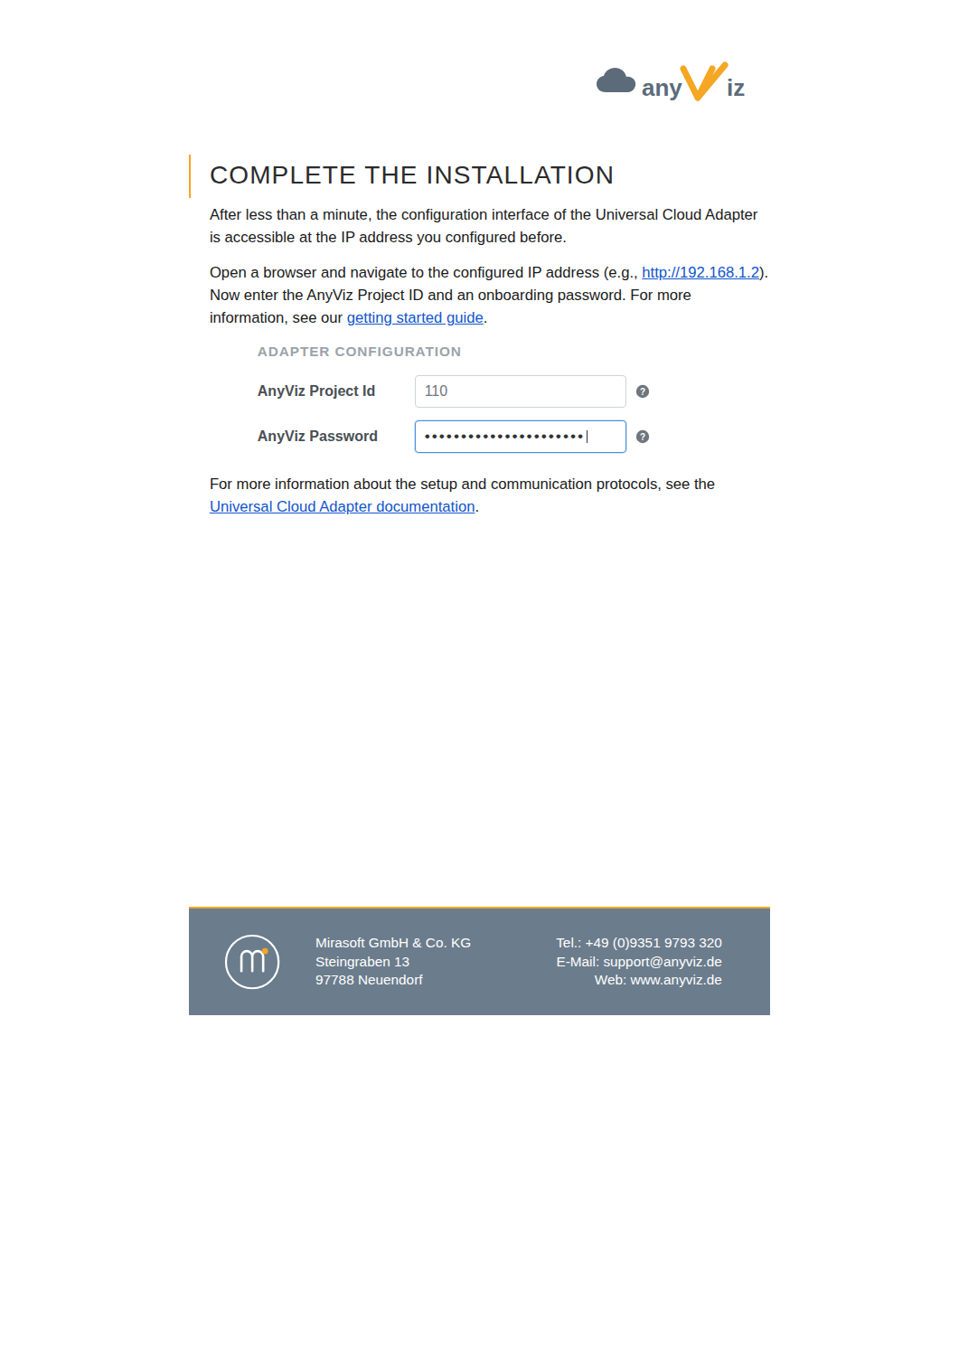any iz
COMPLETE THE INSTALLATION
After less than a minute, the configuration interface of the Universal Cloud Adapter is accessible at the IP address you configured before.
Open a browser and navigate to the configured IP address (e.g., http://192.168.1.2). Now enter the AnyViz Project ID and an onboarding password. For more information, see our getting started guide.
ADAPTER CONFIGURATION
AnyViz Project Id
110
?
AnyViz Password
••••••••••••••••••••••
?
For more information about the setup and communication protocols, see the Universal Cloud Adapter documentation.
Mirasoft GmbH & Co. KG Steingraben 13 97788 Neuendorf
Tel.: +49 (0)9351 9793 320 E-Mail: support@anyviz.de Web: www.anyviz.de